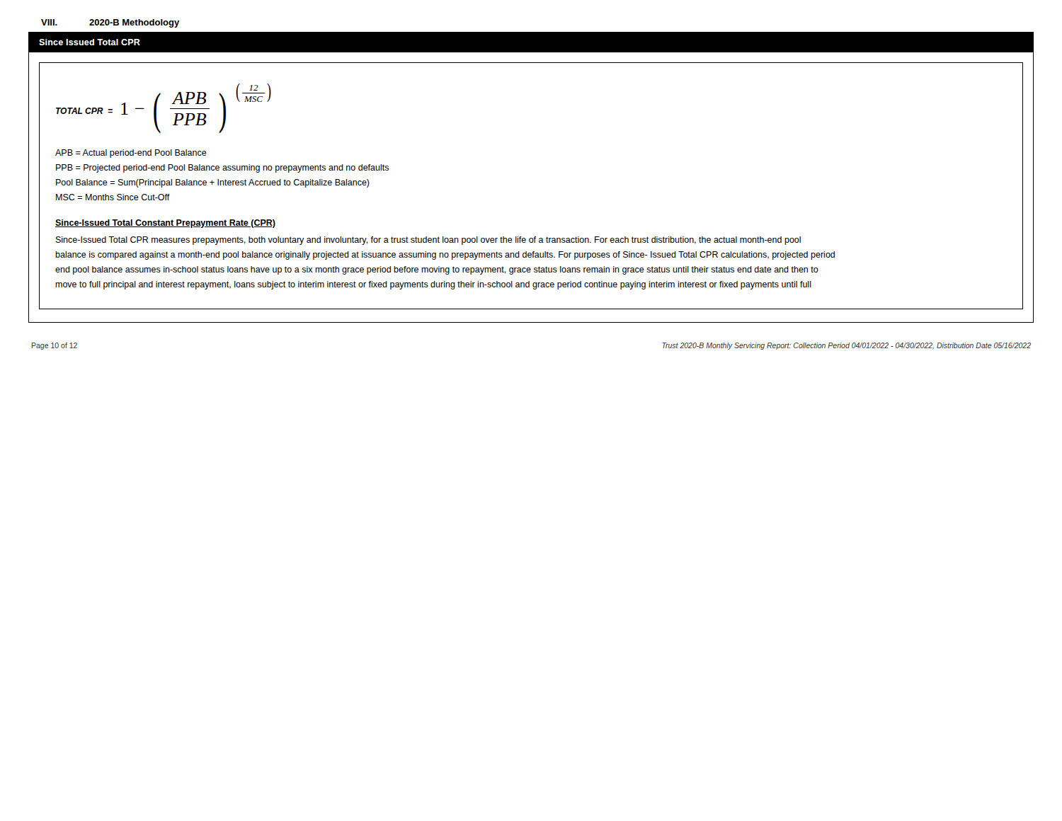VIII. 2020-B Methodology
Since Issued Total CPR
TOTAL CPR =
1 − ( APB PPB ) ( 12 MSC )
APB = Actual period-end Pool Balance
PPB = Projected period-end Pool Balance assuming no prepayments and no defaults
Pool Balance = Sum(Principal Balance + Interest Accrued to Capitalize Balance)
MSC = Months Since Cut-Off
Since-Issued Total Constant Prepayment Rate (CPR)
Since-Issued Total CPR measures prepayments, both voluntary and involuntary, for a trust student loan pool over the life of a transaction. For each trust distribution, the actual month-end pool
balance is compared against a month-end pool balance originally projected at issuance assuming no prepayments and defaults. For purposes of Since- Issued Total CPR calculations, projected period
end pool balance assumes in-school status loans have up to a six month grace period before moving to repayment, grace status loans remain in grace status until their status end date and then to
move to full principal and interest repayment, loans subject to interim interest or fixed payments during their in-school and grace period continue paying interim interest or fixed payments until full
Page 10 of 12
Trust 2020-B Monthly Servicing Report: Collection Period 04/01/2022 - 04/30/2022, Distribution Date 05/16/2022